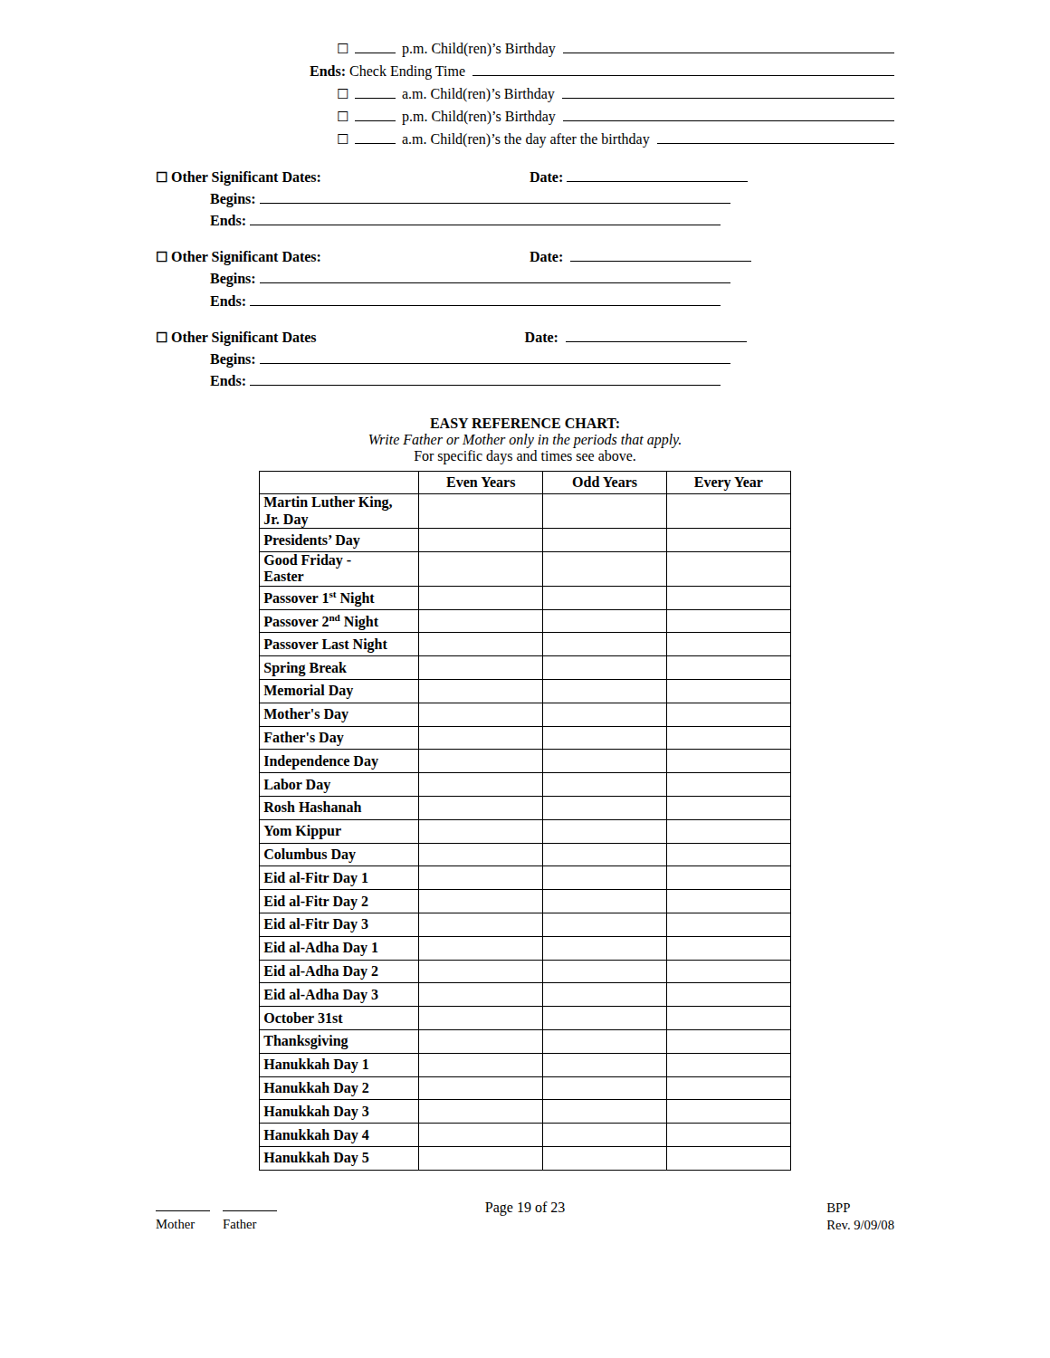☐ p.m. Child(ren)’s Birthday
Ends: Check Ending Time
☐ a.m. Child(ren)’s Birthday
☐ p.m. Child(ren)’s Birthday
☐ a.m. Child(ren)’s the day after the birthday
☐ Other Significant Dates: Date:
Begins:
Ends:
☐ Other Significant Dates: Date:
Begins:
Ends:
☐ Other Significant Dates Date:
Begins:
Ends:
EASY REFERENCE CHART:
Write Father or Mother only in the periods that apply.
For specific days and times see above.
| | Even Years | Odd Years | Every Year |
| --- | --- | --- | --- |
| Martin Luther King, Jr. Day | | | |
| Presidents’ Day | | | |
| Good Friday - Easter | | | |
| Passover 1 st Night | | | |
| Passover 2 nd Night | | | |
| Passover Last Night | | | |
| Spring Break | | | |
| Memorial Day | | | |
| Mother's Day | | | |
| Father's Day | | | |
| Independence Day | | | |
| Labor Day | | | |
| Rosh Hashanah | | | |
| Yom Kippur | | | |
| Columbus Day | | | |
| Eid al-Fitr Day 1 | | | |
| Eid al-Fitr Day 2 | | | |
| Eid al-Fitr Day 3 | | | |
| Eid al-Adha Day 1 | | | |
| Eid al-Adha Day 2 | | | |
| Eid al-Adha Day 3 | | | |
| October 31st | | | |
| Thanksgiving | | | |
| Hanukkah Day 1 | | | |
| Hanukkah Day 2 | | | |
| Hanukkah Day 3 | | | |
| Hanukkah Day 4 | | | |
| Hanukkah Day 5 | | | |
Mother Father
Page 19 of 23
BPP
Rev. 9/09/08